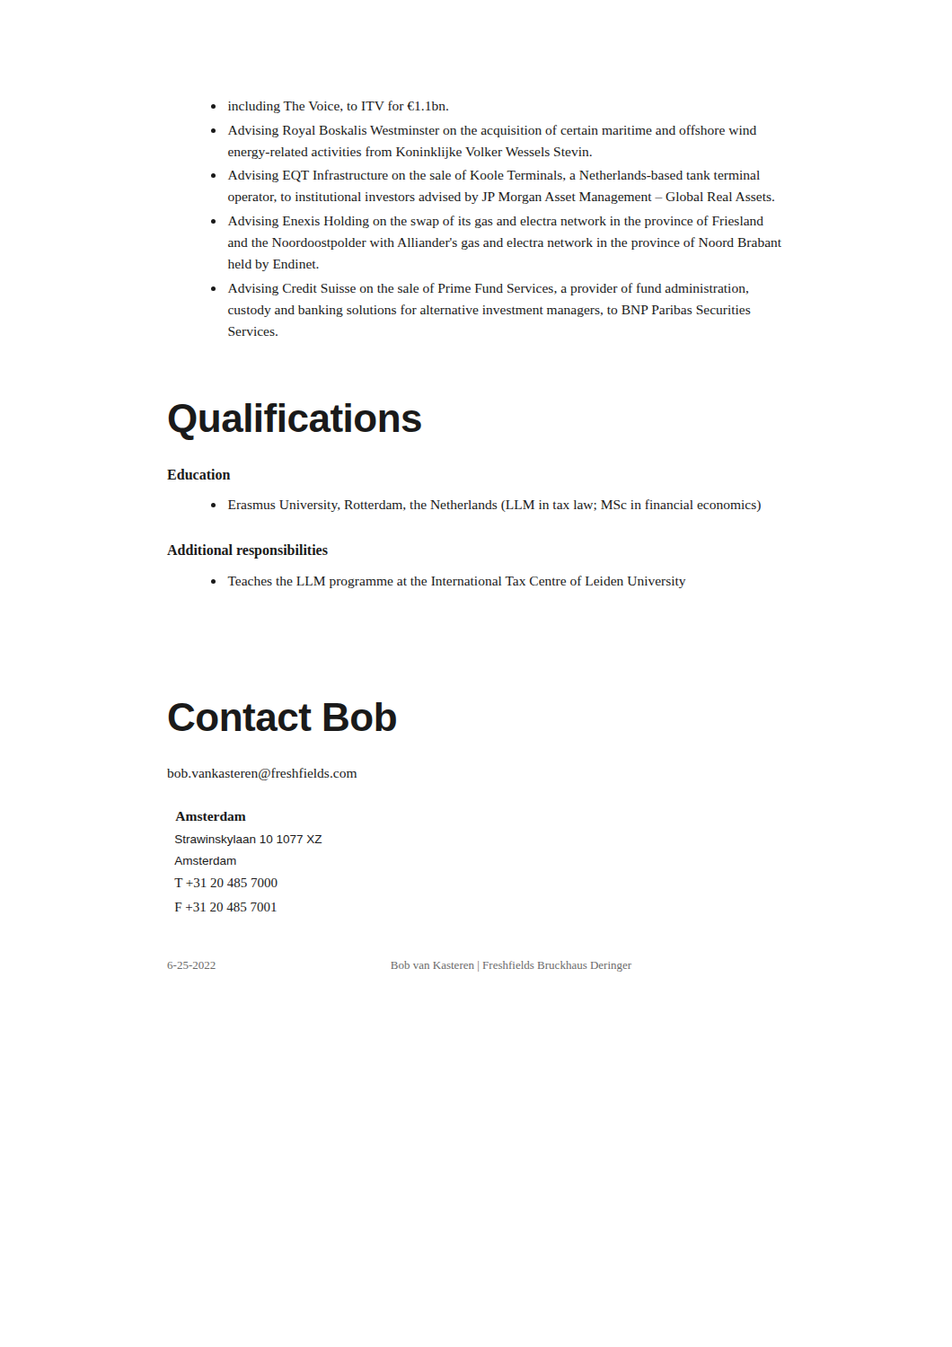including The Voice, to ITV for €1.1bn.
Advising Royal Boskalis Westminster on the acquisition of certain maritime and offshore wind energy-related activities from Koninklijke Volker Wessels Stevin.
Advising EQT Infrastructure on the sale of Koole Terminals, a Netherlands-based tank terminal operator, to institutional investors advised by JP Morgan Asset Management – Global Real Assets.
Advising Enexis Holding on the swap of its gas and electra network in the province of Friesland and the Noordoostpolder with Alliander's gas and electra network in the province of Noord Brabant held by Endinet.
Advising Credit Suisse on the sale of Prime Fund Services, a provider of fund administration, custody and banking solutions for alternative investment managers, to BNP Paribas Securities Services.
Qualifications
Education
Erasmus University, Rotterdam, the Netherlands (LLM in tax law; MSc in financial economics)
Additional responsibilities
Teaches the LLM programme at the International Tax Centre of Leiden University
Contact Bob
bob.vankasteren@freshfields.com
Amsterdam
Strawinskylaan 10 1077 XZ
Amsterdam
T +31 20 485 7000
F +31 20 485 7001
6-25-2022 Bob van Kasteren | Freshfields Bruckhaus Deringer